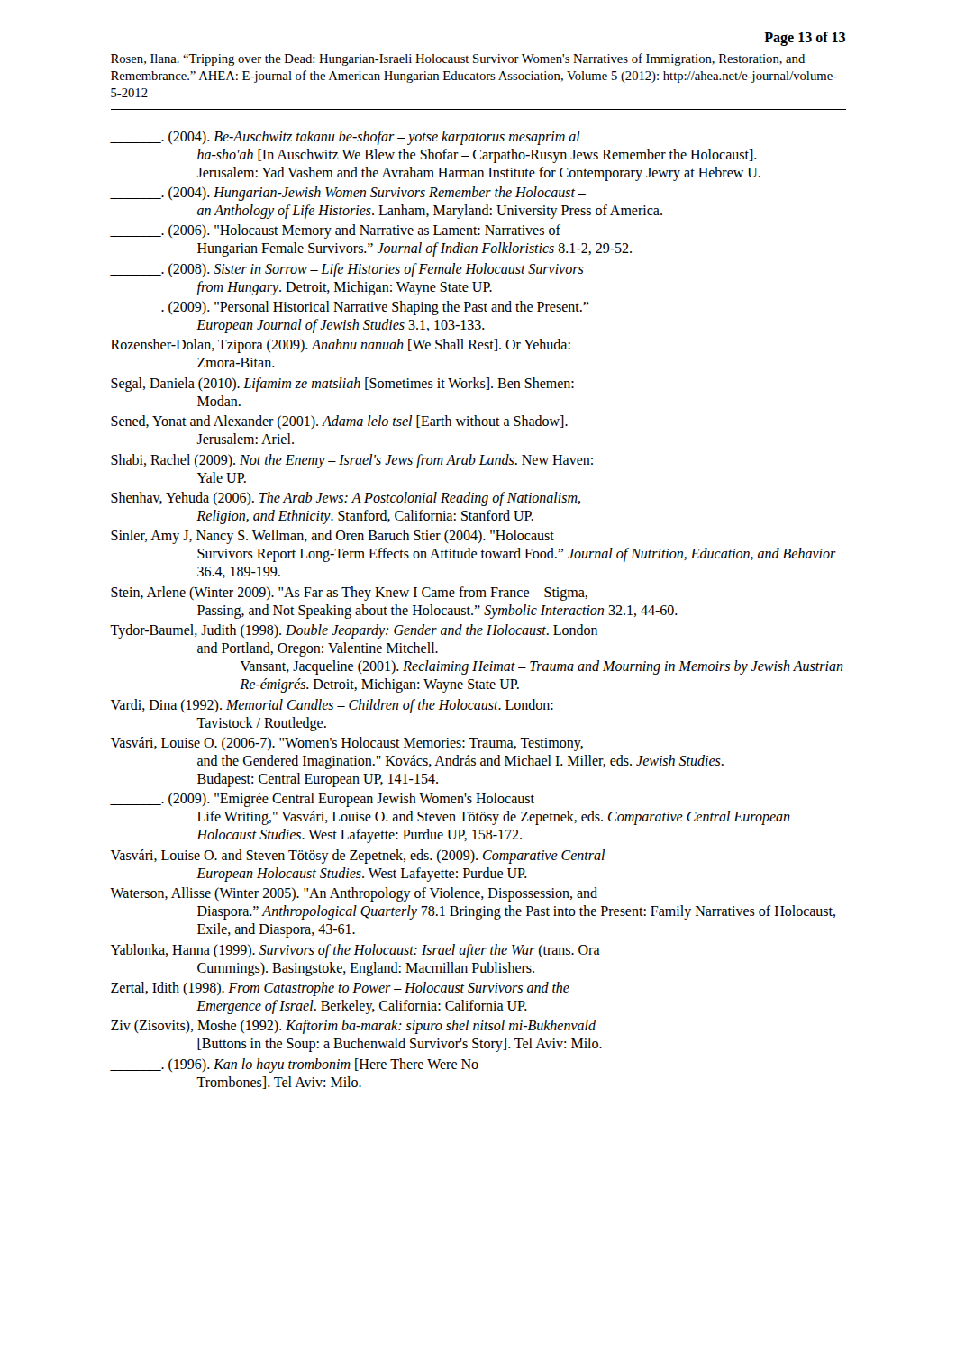Page 13 of 13
Rosen, Ilana. “Tripping over the Dead: Hungarian-Israeli Holocaust Survivor Women's Narratives of Immigration, Restoration, and Remembrance.” AHEA: E-journal of the American Hungarian Educators Association, Volume 5 (2012): http://ahea.net/e-journal/volume-5-2012
_______. (2004). Be-Auschwitz takanu be-shofar – yotse karpatorus mesaprim al ha-sho'ah [In Auschwitz We Blew the Shofar – Carpatho-Rusyn Jews Remember the Holocaust]. Jerusalem: Yad Vashem and the Avraham Harman Institute for Contemporary Jewry at Hebrew U.
_______. (2004). Hungarian-Jewish Women Survivors Remember the Holocaust – an Anthology of Life Histories. Lanham, Maryland: University Press of America.
_______. (2006). "Holocaust Memory and Narrative as Lament: Narratives of Hungarian Female Survivors.” Journal of Indian Folkloristics 8.1-2, 29-52.
_______. (2008). Sister in Sorrow – Life Histories of Female Holocaust Survivors from Hungary. Detroit, Michigan: Wayne State UP.
_______. (2009). "Personal Historical Narrative Shaping the Past and the Present.” European Journal of Jewish Studies 3.1, 103-133.
Rozensher-Dolan, Tzipora (2009). Anahnu nanuah [We Shall Rest]. Or Yehuda: Zmora-Bitan.
Segal, Daniela (2010). Lifamim ze matsliah [Sometimes it Works]. Ben Shemen: Modan.
Sened, Yonat and Alexander (2001). Adama lelo tsel [Earth without a Shadow]. Jerusalem: Ariel.
Shabi, Rachel (2009). Not the Enemy – Israel's Jews from Arab Lands. New Haven: Yale UP.
Shenhav, Yehuda (2006). The Arab Jews: A Postcolonial Reading of Nationalism, Religion, and Ethnicity. Stanford, California: Stanford UP.
Sinler, Amy J, Nancy S. Wellman, and Oren Baruch Stier (2004). "Holocaust Survivors Report Long-Term Effects on Attitude toward Food.” Journal of Nutrition, Education, and Behavior 36.4, 189-199.
Stein, Arlene (Winter 2009). "As Far as They Knew I Came from France – Stigma, Passing, and Not Speaking about the Holocaust.” Symbolic Interaction 32.1, 44-60.
Tydor-Baumel, Judith (1998). Double Jeopardy: Gender and the Holocaust. London and Portland, Oregon: Valentine Mitchell. Vansant, Jacqueline (2001). Reclaiming Heimat – Trauma and Mourning in Memoirs by Jewish Austrian Re-émigrés. Detroit, Michigan: Wayne State UP.
Vardi, Dina (1992). Memorial Candles – Children of the Holocaust. London: Tavistock / Routledge.
Vasvári, Louise O. (2006-7). "Women's Holocaust Memories: Trauma, Testimony, and the Gendered Imagination." Kovács, András and Michael I. Miller, eds. Jewish Studies. Budapest: Central European UP, 141-154.
_______. (2009). "Emigrée Central European Jewish Women's Holocaust Life Writing," Vasvári, Louise O. and Steven Tötösy de Zepetnek, eds. Comparative Central European Holocaust Studies. West Lafayette: Purdue UP, 158-172.
Vasvári, Louise O. and Steven Tötösy de Zepetnek, eds. (2009). Comparative Central European Holocaust Studies. West Lafayette: Purdue UP.
Waterson, Allisse (Winter 2005). "An Anthropology of Violence, Dispossession, and Diaspora.” Anthropological Quarterly 78.1 Bringing the Past into the Present: Family Narratives of Holocaust, Exile, and Diaspora, 43-61.
Yablonka, Hanna (1999). Survivors of the Holocaust: Israel after the War (trans. Ora Cummings). Basingstoke, England: Macmillan Publishers.
Zertal, Idith (1998). From Catastrophe to Power – Holocaust Survivors and the Emergence of Israel. Berkeley, California: California UP.
Ziv (Zisovits), Moshe (1992). Kaftorim ba-marak: sipuro shel nitsol mi-Bukhenvald [Buttons in the Soup: a Buchenwald Survivor's Story]. Tel Aviv: Milo.
_______. (1996). Kan lo hayu trombonim [Here There Were No Trombones]. Tel Aviv: Milo.